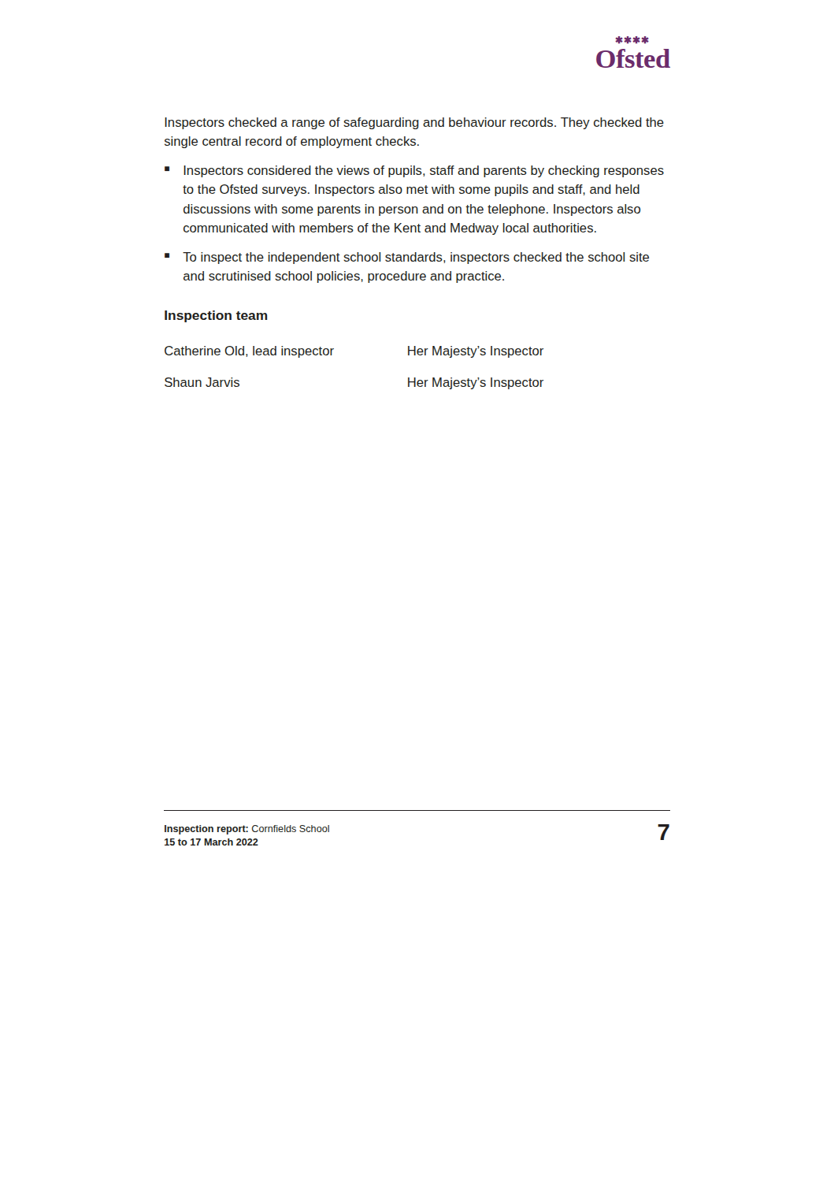✱✱✱✱
Ofsted
Inspectors checked a range of safeguarding and behaviour records. They checked the single central record of employment checks.
Inspectors considered the views of pupils, staff and parents by checking responses to the Ofsted surveys. Inspectors also met with some pupils and staff, and held discussions with some parents in person and on the telephone. Inspectors also communicated with members of the Kent and Medway local authorities.
To inspect the independent school standards, inspectors checked the school site and scrutinised school policies, procedure and practice.
Inspection team
| Catherine Old, lead inspector | Her Majesty’s Inspector |
| Shaun Jarvis | Her Majesty’s Inspector |
Inspection report: Cornfields School
15 to 17 March 2022
7